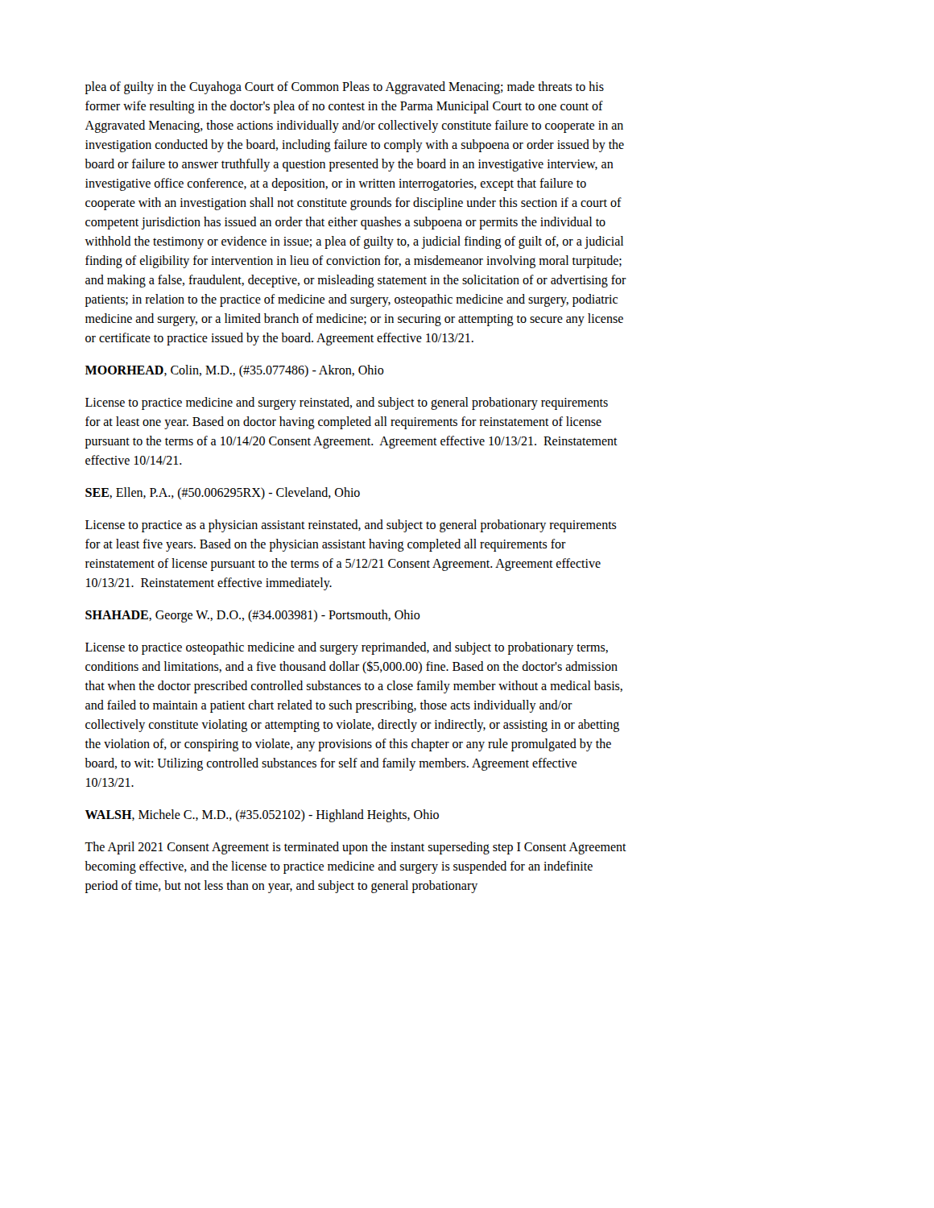plea of guilty in the Cuyahoga Court of Common Pleas to Aggravated Menacing; made threats to his former wife resulting in the doctor's plea of no contest in the Parma Municipal Court to one count of Aggravated Menacing, those actions individually and/or collectively constitute failure to cooperate in an investigation conducted by the board, including failure to comply with a subpoena or order issued by the board or failure to answer truthfully a question presented by the board in an investigative interview, an investigative office conference, at a deposition, or in written interrogatories, except that failure to cooperate with an investigation shall not constitute grounds for discipline under this section if a court of competent jurisdiction has issued an order that either quashes a subpoena or permits the individual to withhold the testimony or evidence in issue; a plea of guilty to, a judicial finding of guilt of, or a judicial finding of eligibility for intervention in lieu of conviction for, a misdemeanor involving moral turpitude; and making a false, fraudulent, deceptive, or misleading statement in the solicitation of or advertising for patients; in relation to the practice of medicine and surgery, osteopathic medicine and surgery, podiatric medicine and surgery, or a limited branch of medicine; or in securing or attempting to secure any license or certificate to practice issued by the board. Agreement effective 10/13/21.
MOORHEAD, Colin, M.D., (#35.077486) - Akron, Ohio
License to practice medicine and surgery reinstated, and subject to general probationary requirements for at least one year. Based on doctor having completed all requirements for reinstatement of license pursuant to the terms of a 10/14/20 Consent Agreement. Agreement effective 10/13/21. Reinstatement effective 10/14/21.
SEE, Ellen, P.A., (#50.006295RX) - Cleveland, Ohio
License to practice as a physician assistant reinstated, and subject to general probationary requirements for at least five years. Based on the physician assistant having completed all requirements for reinstatement of license pursuant to the terms of a 5/12/21 Consent Agreement. Agreement effective 10/13/21. Reinstatement effective immediately.
SHAHADE, George W., D.O., (#34.003981) - Portsmouth, Ohio
License to practice osteopathic medicine and surgery reprimanded, and subject to probationary terms, conditions and limitations, and a five thousand dollar ($5,000.00) fine. Based on the doctor's admission that when the doctor prescribed controlled substances to a close family member without a medical basis, and failed to maintain a patient chart related to such prescribing, those acts individually and/or collectively constitute violating or attempting to violate, directly or indirectly, or assisting in or abetting the violation of, or conspiring to violate, any provisions of this chapter or any rule promulgated by the board, to wit: Utilizing controlled substances for self and family members. Agreement effective 10/13/21.
WALSH, Michele C., M.D., (#35.052102) - Highland Heights, Ohio
The April 2021 Consent Agreement is terminated upon the instant superseding step I Consent Agreement becoming effective, and the license to practice medicine and surgery is suspended for an indefinite period of time, but not less than on year, and subject to general probationary